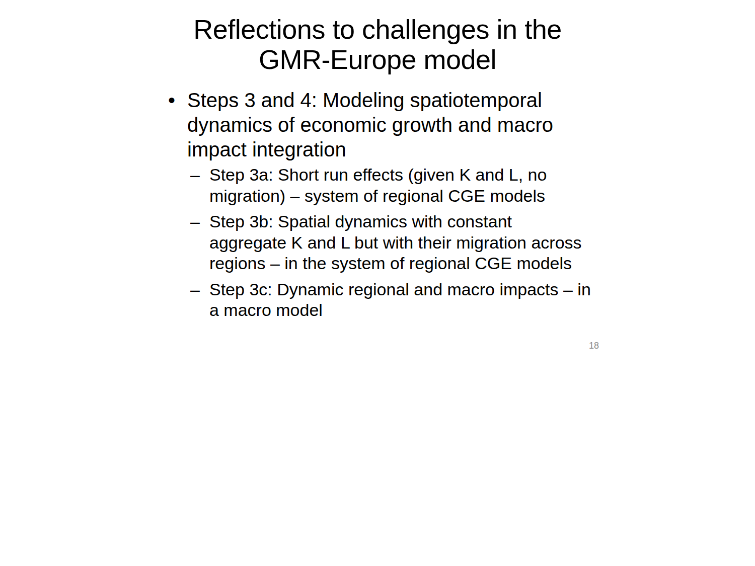Reflections to challenges in the GMR-Europe model
Steps 3 and 4: Modeling spatiotemporal dynamics of economic growth and macro impact integration
Step 3a: Short run effects (given K and L, no migration) – system of regional CGE models
Step 3b: Spatial dynamics with constant aggregate K and L but with their migration across regions – in the system of regional CGE models
Step 3c: Dynamic regional and macro impacts – in a macro model
18